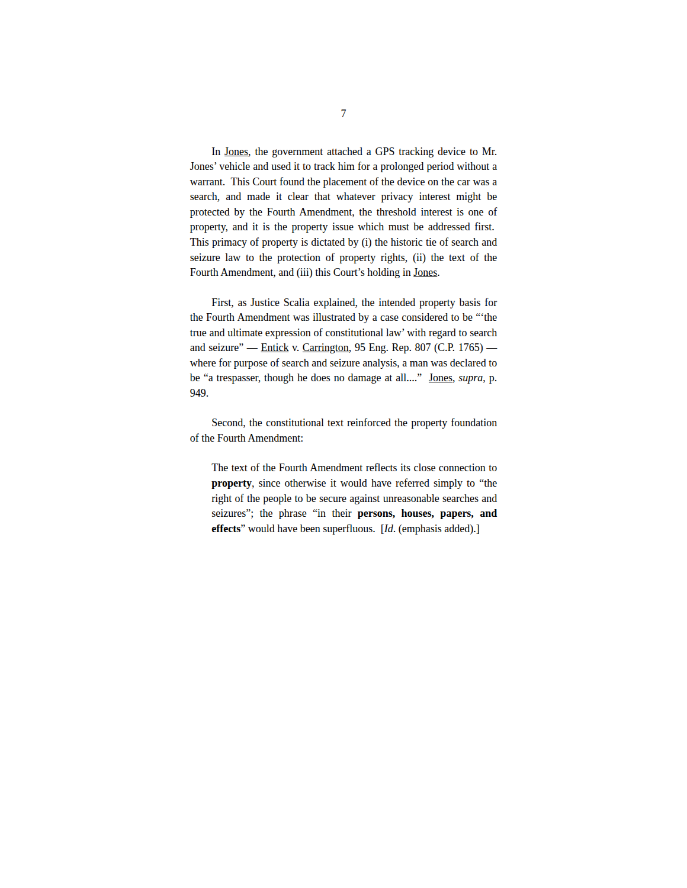7
In Jones, the government attached a GPS tracking device to Mr. Jones’ vehicle and used it to track him for a prolonged period without a warrant. This Court found the placement of the device on the car was a search, and made it clear that whatever privacy interest might be protected by the Fourth Amendment, the threshold interest is one of property, and it is the property issue which must be addressed first. This primacy of property is dictated by (i) the historic tie of search and seizure law to the protection of property rights, (ii) the text of the Fourth Amendment, and (iii) this Court’s holding in Jones.
First, as Justice Scalia explained, the intended property basis for the Fourth Amendment was illustrated by a case considered to be “‘the true and ultimate expression of constitutional law’ with regard to search and seizure” — Entick v. Carrington, 95 Eng. Rep. 807 (C.P. 1765) — where for purpose of search and seizure analysis, a man was declared to be “a trespasser, though he does no damage at all....” Jones, supra, p. 949.
Second, the constitutional text reinforced the property foundation of the Fourth Amendment:
The text of the Fourth Amendment reflects its close connection to property, since otherwise it would have referred simply to “the right of the people to be secure against unreasonable searches and seizures”; the phrase “in their persons, houses, papers, and effects” would have been superfluous. [Id. (emphasis added).]